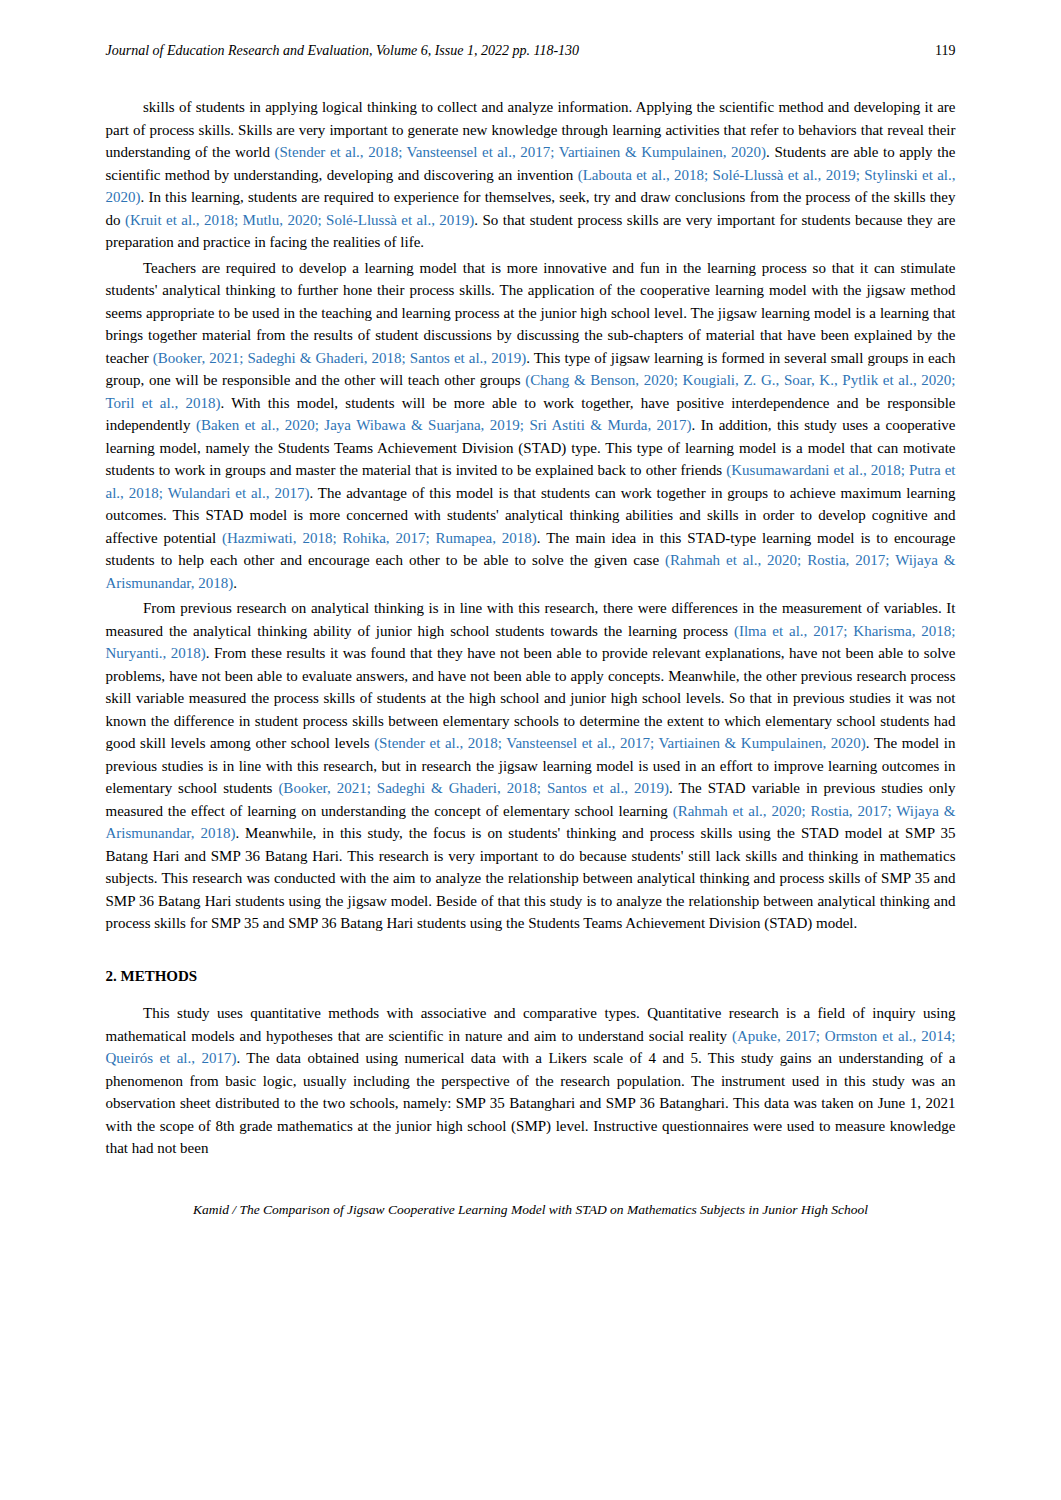Journal of Education Research and Evaluation, Volume 6, Issue 1, 2022 pp. 118-130 119
skills of students in applying logical thinking to collect and analyze information. Applying the scientific method and developing it are part of process skills. Skills are very important to generate new knowledge through learning activities that refer to behaviors that reveal their understanding of the world (Stender et al., 2018; Vansteensel et al., 2017; Vartiainen & Kumpulainen, 2020). Students are able to apply the scientific method by understanding, developing and discovering an invention (Labouta et al., 2018; Solé-Llussà et al., 2019; Stylinski et al., 2020). In this learning, students are required to experience for themselves, seek, try and draw conclusions from the process of the skills they do (Kruit et al., 2018; Mutlu, 2020; Solé-Llussà et al., 2019). So that student process skills are very important for students because they are preparation and practice in facing the realities of life.
Teachers are required to develop a learning model that is more innovative and fun in the learning process so that it can stimulate students' analytical thinking to further hone their process skills. The application of the cooperative learning model with the jigsaw method seems appropriate to be used in the teaching and learning process at the junior high school level. The jigsaw learning model is a learning that brings together material from the results of student discussions by discussing the sub-chapters of material that have been explained by the teacher (Booker, 2021; Sadeghi & Ghaderi, 2018; Santos et al., 2019). This type of jigsaw learning is formed in several small groups in each group, one will be responsible and the other will teach other groups (Chang & Benson, 2020; Kougiali, Z. G., Soar, K., Pytlik et al., 2020; Toril et al., 2018). With this model, students will be more able to work together, have positive interdependence and be responsible independently (Baken et al., 2020; Jaya Wibawa & Suarjana, 2019; Sri Astiti & Murda, 2017). In addition, this study uses a cooperative learning model, namely the Students Teams Achievement Division (STAD) type. This type of learning model is a model that can motivate students to work in groups and master the material that is invited to be explained back to other friends (Kusumawardani et al., 2018; Putra et al., 2018; Wulandari et al., 2017). The advantage of this model is that students can work together in groups to achieve maximum learning outcomes. This STAD model is more concerned with students' analytical thinking abilities and skills in order to develop cognitive and affective potential (Hazmiwati, 2018; Rohika, 2017; Rumapea, 2018). The main idea in this STAD-type learning model is to encourage students to help each other and encourage each other to be able to solve the given case (Rahmah et al., 2020; Rostia, 2017; Wijaya & Arismunandar, 2018).
From previous research on analytical thinking is in line with this research, there were differences in the measurement of variables. It measured the analytical thinking ability of junior high school students towards the learning process (Ilma et al., 2017; Kharisma, 2018; Nuryanti., 2018). From these results it was found that they have not been able to provide relevant explanations, have not been able to solve problems, have not been able to evaluate answers, and have not been able to apply concepts. Meanwhile, the other previous research process skill variable measured the process skills of students at the high school and junior high school levels. So that in previous studies it was not known the difference in student process skills between elementary schools to determine the extent to which elementary school students had good skill levels among other school levels (Stender et al., 2018; Vansteensel et al., 2017; Vartiainen & Kumpulainen, 2020). The model in previous studies is in line with this research, but in research the jigsaw learning model is used in an effort to improve learning outcomes in elementary school students (Booker, 2021; Sadeghi & Ghaderi, 2018; Santos et al., 2019). The STAD variable in previous studies only measured the effect of learning on understanding the concept of elementary school learning (Rahmah et al., 2020; Rostia, 2017; Wijaya & Arismunandar, 2018). Meanwhile, in this study, the focus is on students' thinking and process skills using the STAD model at SMP 35 Batang Hari and SMP 36 Batang Hari. This research is very important to do because students' still lack skills and thinking in mathematics subjects. This research was conducted with the aim to analyze the relationship between analytical thinking and process skills of SMP 35 and SMP 36 Batang Hari students using the jigsaw model. Beside of that this study is to analyze the relationship between analytical thinking and process skills for SMP 35 and SMP 36 Batang Hari students using the Students Teams Achievement Division (STAD) model.
2. METHODS
This study uses quantitative methods with associative and comparative types. Quantitative research is a field of inquiry using mathematical models and hypotheses that are scientific in nature and aim to understand social reality (Apuke, 2017; Ormston et al., 2014; Queirós et al., 2017). The data obtained using numerical data with a Likers scale of 4 and 5. This study gains an understanding of a phenomenon from basic logic, usually including the perspective of the research population. The instrument used in this study was an observation sheet distributed to the two schools, namely: SMP 35 Batanghari and SMP 36 Batanghari. This data was taken on June 1, 2021 with the scope of 8th grade mathematics at the junior high school (SMP) level. Instructive questionnaires were used to measure knowledge that had not been
Kamid / The Comparison of Jigsaw Cooperative Learning Model with STAD on Mathematics Subjects in Junior High School